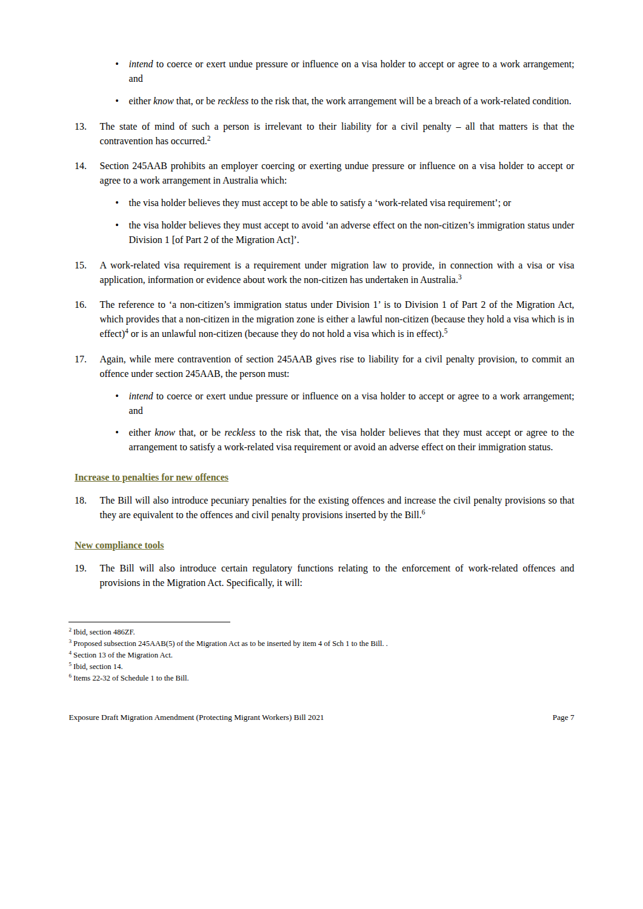intend to coerce or exert undue pressure or influence on a visa holder to accept or agree to a work arrangement; and
either know that, or be reckless to the risk that, the work arrangement will be a breach of a work-related condition.
The state of mind of such a person is irrelevant to their liability for a civil penalty – all that matters is that the contravention has occurred.2
Section 245AAB prohibits an employer coercing or exerting undue pressure or influence on a visa holder to accept or agree to a work arrangement in Australia which:
the visa holder believes they must accept to be able to satisfy a ‘work-related visa requirement’; or
the visa holder believes they must accept to avoid ‘an adverse effect on the non-citizen’s immigration status under Division 1 [of Part 2 of the Migration Act]’.
A work-related visa requirement is a requirement under migration law to provide, in connection with a visa or visa application, information or evidence about work the non-citizen has undertaken in Australia.3
The reference to ‘a non-citizen’s immigration status under Division 1’ is to Division 1 of Part 2 of the Migration Act, which provides that a non-citizen in the migration zone is either a lawful non-citizen (because they hold a visa which is in effect)4 or is an unlawful non-citizen (because they do not hold a visa which is in effect).5
Again, while mere contravention of section 245AAB gives rise to liability for a civil penalty provision, to commit an offence under section 245AAB, the person must:
intend to coerce or exert undue pressure or influence on a visa holder to accept or agree to a work arrangement; and
either know that, or be reckless to the risk that, the visa holder believes that they must accept or agree to the arrangement to satisfy a work-related visa requirement or avoid an adverse effect on their immigration status.
Increase to penalties for new offences
The Bill will also introduce pecuniary penalties for the existing offences and increase the civil penalty provisions so that they are equivalent to the offences and civil penalty provisions inserted by the Bill.6
New compliance tools
The Bill will also introduce certain regulatory functions relating to the enforcement of work-related offences and provisions in the Migration Act. Specifically, it will:
2 Ibid, section 486ZF.
3 Proposed subsection 245AAB(5) of the Migration Act as to be inserted by item 4 of Sch 1 to the Bill. .
4 Section 13 of the Migration Act.
5 Ibid, section 14.
6 Items 22-32 of Schedule 1 to the Bill.
Exposure Draft Migration Amendment (Protecting Migrant Workers) Bill 2021 Page 7